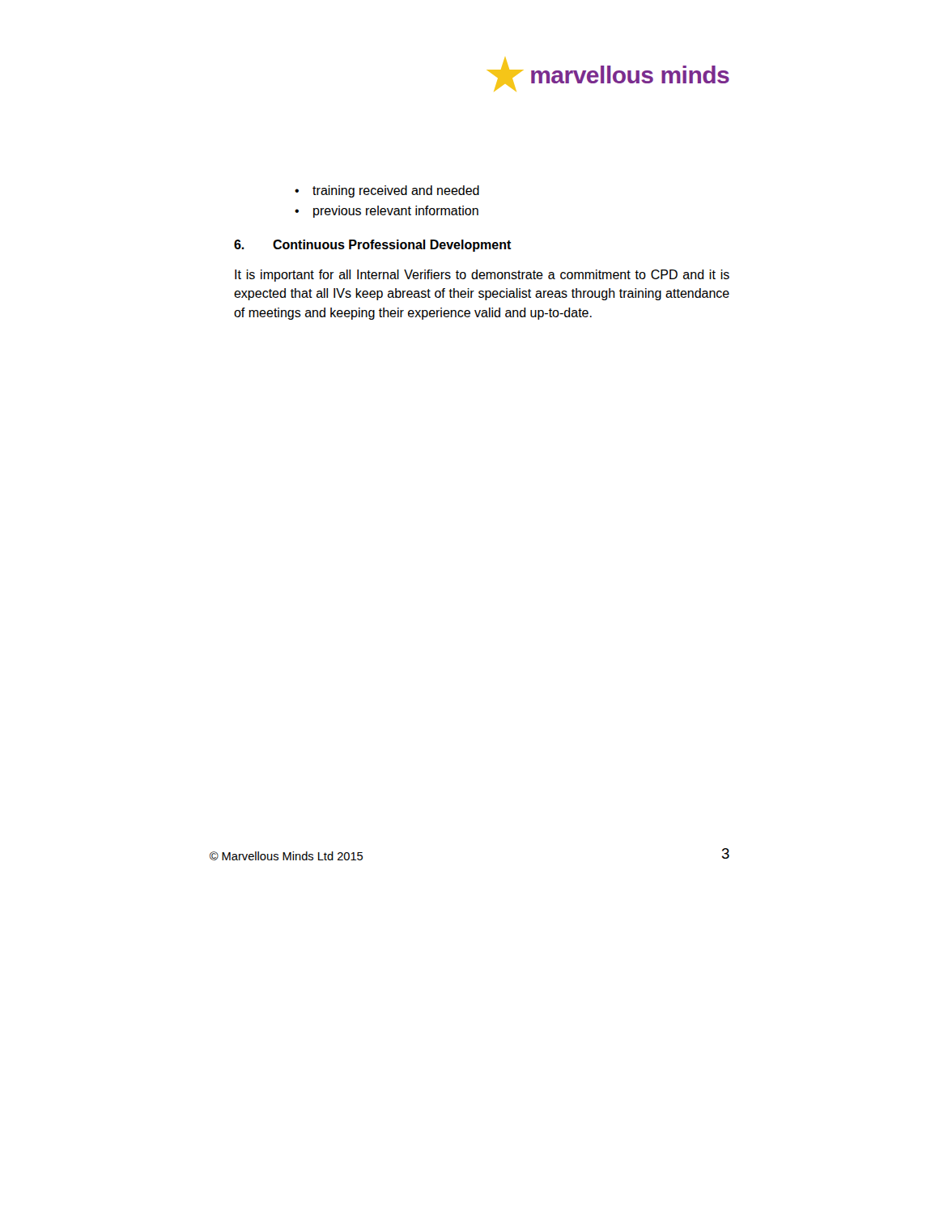marvellous minds
training received and needed
previous relevant information
6. Continuous Professional Development
It is important for all Internal Verifiers to demonstrate a commitment to CPD and it is expected that all IVs keep abreast of their specialist areas through training attendance of meetings and keeping their experience valid and up-to-date.
© Marvellous Minds Ltd 2015
3